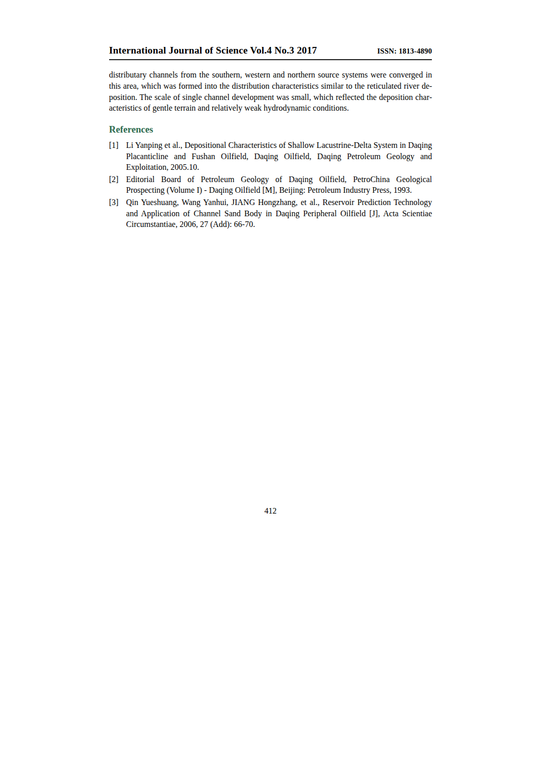International Journal of Science Vol.4 No.3 2017 ISSN: 1813-4890
distributary channels from the southern, western and northern source systems were converged in this area, which was formed into the distribution characteristics similar to the reticulated river deposition. The scale of single channel development was small, which reflected the deposition characteristics of gentle terrain and relatively weak hydrodynamic conditions.
References
[1] Li Yanping et al., Depositional Characteristics of Shallow Lacustrine-Delta System in Daqing Placanticline and Fushan Oilfield, Daqing Oilfield, Daqing Petroleum Geology and Exploitation, 2005.10.
[2] Editorial Board of Petroleum Geology of Daqing Oilfield, PetroChina Geological Prospecting (Volume I) - Daqing Oilfield [M], Beijing: Petroleum Industry Press, 1993.
[3] Qin Yueshuang, Wang Yanhui, JIANG Hongzhang, et al., Reservoir Prediction Technology and Application of Channel Sand Body in Daqing Peripheral Oilfield [J], Acta Scientiae Circumstantiae, 2006, 27 (Add): 66-70.
412